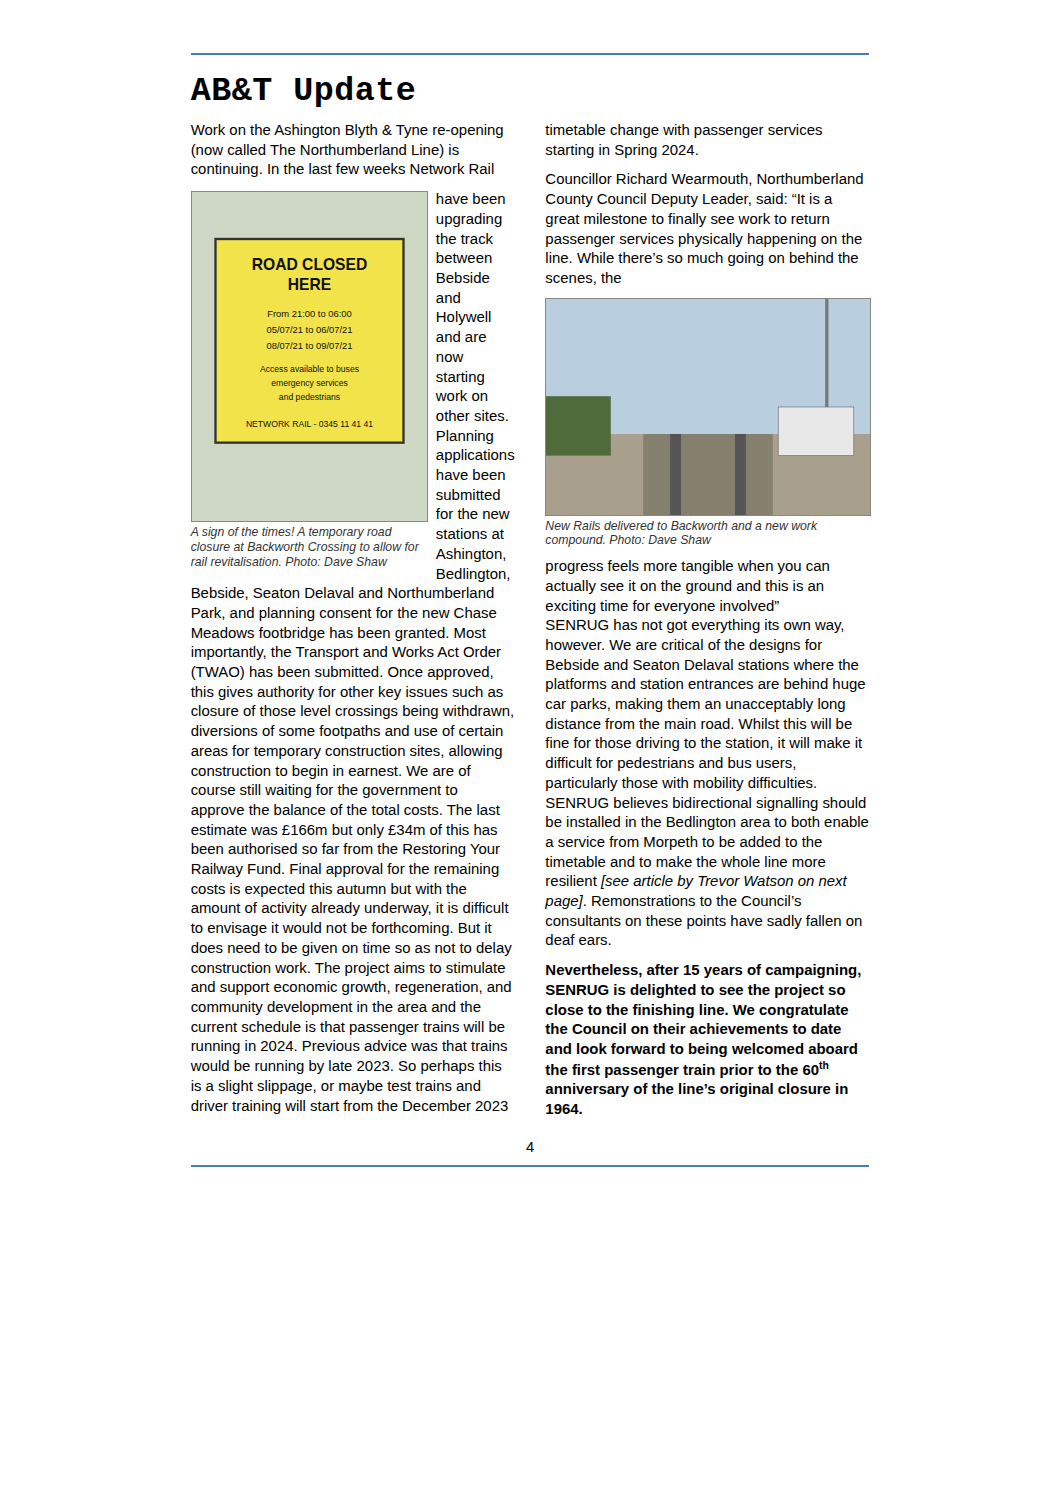AB&T Update
Work on the Ashington Blyth & Tyne re-opening (now called The Northumberland Line) is continuing. In the last few weeks Network Rail
A sign of the times! A temporary road closure at Backworth Crossing to allow for rail revitalisation. Photo: Dave Shaw
have been upgrading the track between Bebside and Holywell and are now starting work on other sites. Planning applications have been submitted for the new stations at Ashington, Bedlington, Bebside, Seaton Delaval and Northumberland Park, and planning consent for the new Chase Meadows footbridge has been granted. Most importantly, the Transport and Works Act Order (TWAO) has been submitted. Once approved, this gives authority for other key issues such as closure of those level crossings being withdrawn, diversions of some footpaths and use of certain areas for temporary construction sites, allowing construction to begin in earnest. We are of course still waiting for the government to approve the balance of the total costs. The last estimate was £166m but only £34m of this has been authorised so far from the Restoring Your Railway Fund. Final approval for the remaining costs is expected this autumn but with the amount of activity already underway, it is difficult to envisage it would not be forthcoming. But it does need to be given on time so as not to delay construction work. The project aims to stimulate and support economic growth, regeneration, and community development in the area and the current schedule is that passenger trains will be running in 2024. Previous advice was that trains would be running by late 2023. So perhaps this is a slight slippage, or maybe test trains and driver training will start from the December 2023 timetable change with passenger services starting in Spring 2024.
Councillor Richard Wearmouth, Northumberland County Council Deputy Leader, said: “It is a great milestone to finally see work to return passenger services physically happening on the line. While there’s so much going on behind the scenes, the
New Rails delivered to Backworth and a new work compound. Photo: Dave Shaw
progress feels more tangible when you can actually see it on the ground and this is an exciting time for everyone involved”
SENRUG has not got everything its own way, however. We are critical of the designs for Bebside and Seaton Delaval stations where the platforms and station entrances are behind huge car parks, making them an unacceptably long distance from the main road. Whilst this will be fine for those driving to the station, it will make it difficult for pedestrians and bus users, particularly those with mobility difficulties. SENRUG believes bidirectional signalling should be installed in the Bedlington area to both enable a service from Morpeth to be added to the timetable and to make the whole line more resilient [see article by Trevor Watson on next page]. Remonstrations to the Council’s consultants on these points have sadly fallen on deaf ears.
Nevertheless, after 15 years of campaigning, SENRUG is delighted to see the project so close to the finishing line. We congratulate the Council on their achievements to date and look forward to being welcomed aboard the first passenger train prior to the 60th anniversary of the line’s original closure in 1964.
4